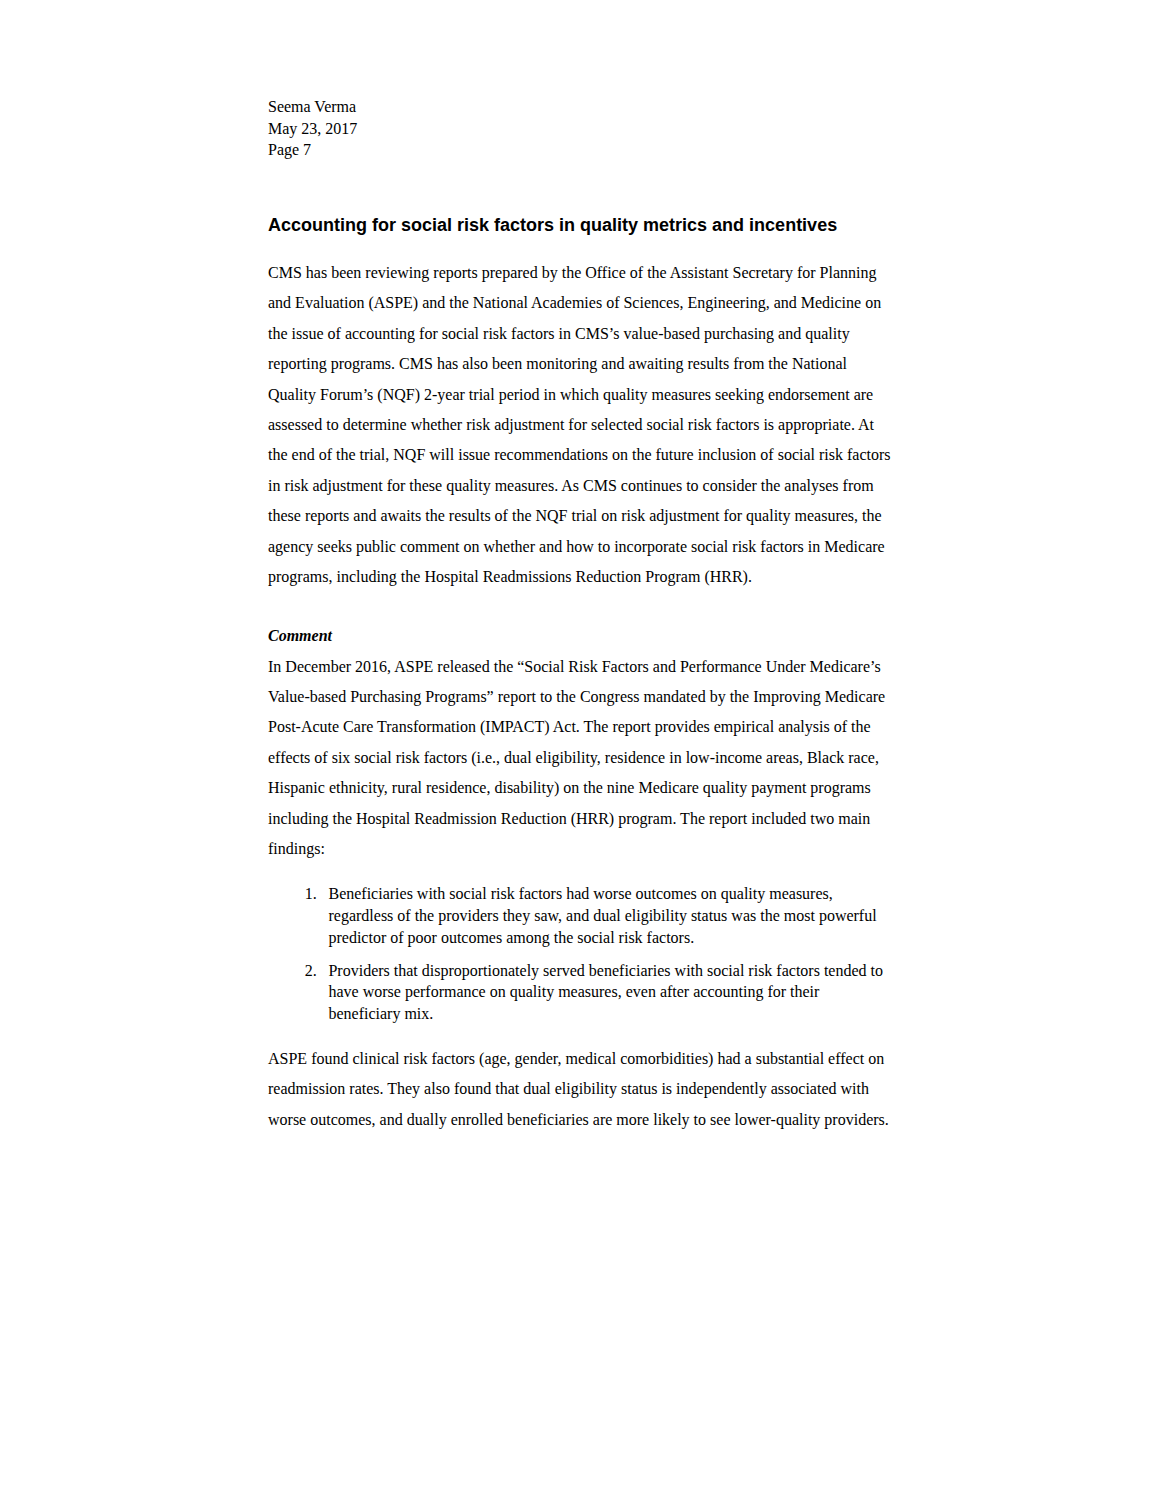Seema Verma
May 23, 2017
Page 7
Accounting for social risk factors in quality metrics and incentives
CMS has been reviewing reports prepared by the Office of the Assistant Secretary for Planning and Evaluation (ASPE) and the National Academies of Sciences, Engineering, and Medicine on the issue of accounting for social risk factors in CMS’s value-based purchasing and quality reporting programs. CMS has also been monitoring and awaiting results from the National Quality Forum’s (NQF) 2-year trial period in which quality measures seeking endorsement are assessed to determine whether risk adjustment for selected social risk factors is appropriate. At the end of the trial, NQF will issue recommendations on the future inclusion of social risk factors in risk adjustment for these quality measures. As CMS continues to consider the analyses from these reports and awaits the results of the NQF trial on risk adjustment for quality measures, the agency seeks public comment on whether and how to incorporate social risk factors in Medicare programs, including the Hospital Readmissions Reduction Program (HRR).
Comment
In December 2016, ASPE released the “Social Risk Factors and Performance Under Medicare’s Value-based Purchasing Programs” report to the Congress mandated by the Improving Medicare Post-Acute Care Transformation (IMPACT) Act. The report provides empirical analysis of the effects of six social risk factors (i.e., dual eligibility, residence in low-income areas, Black race, Hispanic ethnicity, rural residence, disability) on the nine Medicare quality payment programs including the Hospital Readmission Reduction (HRR) program. The report included two main findings:
Beneficiaries with social risk factors had worse outcomes on quality measures, regardless of the providers they saw, and dual eligibility status was the most powerful predictor of poor outcomes among the social risk factors.
Providers that disproportionately served beneficiaries with social risk factors tended to have worse performance on quality measures, even after accounting for their beneficiary mix.
ASPE found clinical risk factors (age, gender, medical comorbidities) had a substantial effect on readmission rates. They also found that dual eligibility status is independently associated with worse outcomes, and dually enrolled beneficiaries are more likely to see lower-quality providers.